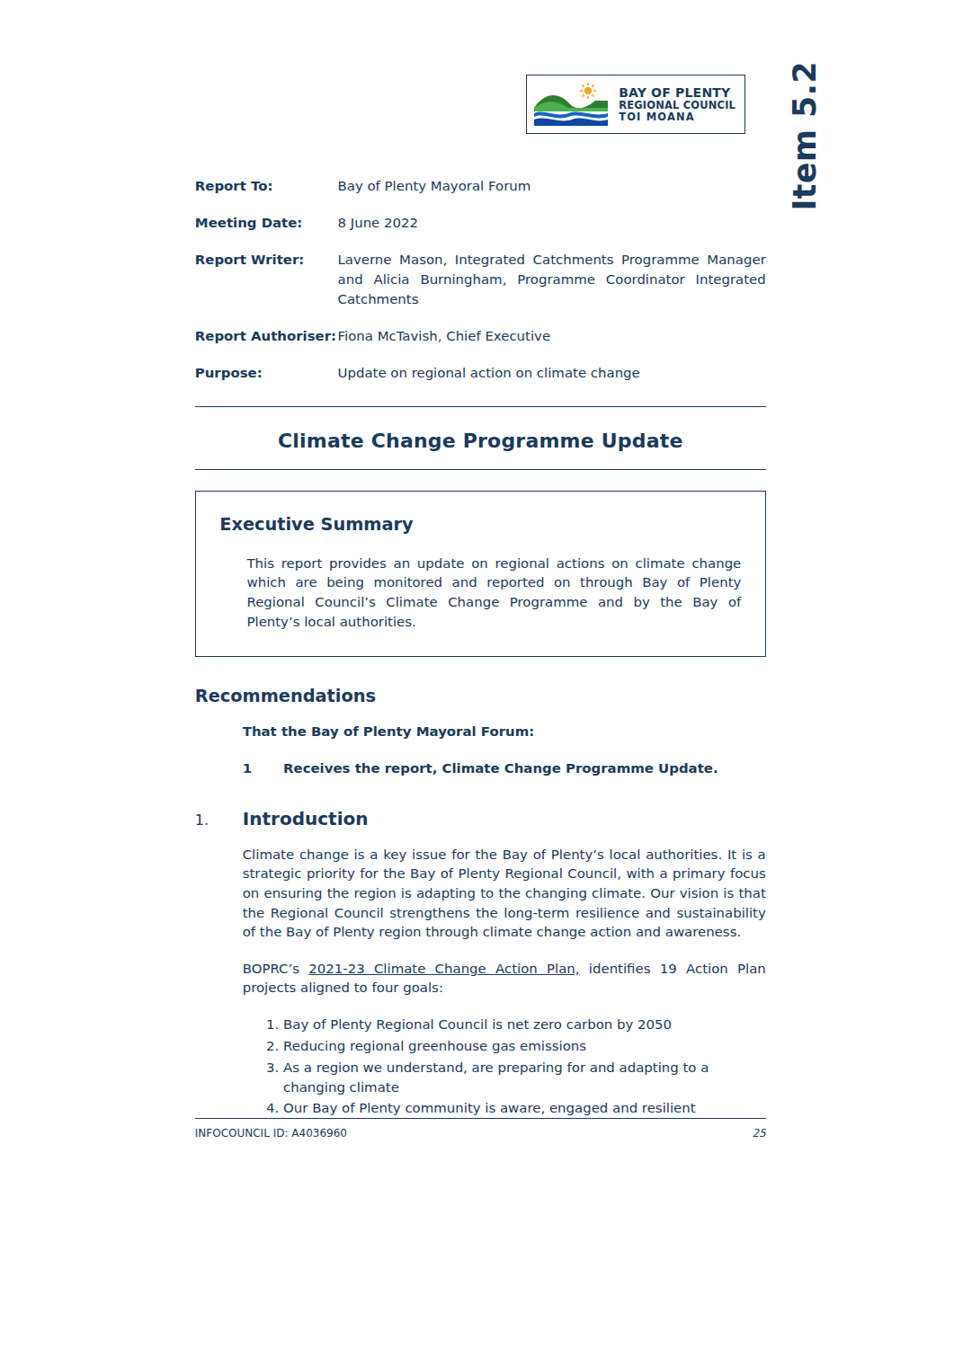Item 5.2
BAY OF PLENTY
REGIONAL COUNCIL
TOI MOANA
| Report To: | Bay of Plenty Mayoral Forum |
| Meeting Date: | 8 June 2022 |
| Report Writer: | Laverne Mason, Integrated Catchments Programme Manager and Alicia Burningham, Programme Coordinator Integrated Catchments |
| Report Authoriser: | Fiona McTavish, Chief Executive |
| Purpose: | Update on regional action on climate change |
Climate Change Programme Update
Executive Summary
This report provides an update on regional actions on climate change which are being monitored and reported on through Bay of Plenty Regional Council’s Climate Change Programme and by the Bay of Plenty’s local authorities.
Recommendations
That the Bay of Plenty Mayoral Forum:
1 Receives the report, Climate Change Programme Update.
1.
Introduction
Climate change is a key issue for the Bay of Plenty’s local authorities. It is a strategic priority for the Bay of Plenty Regional Council, with a primary focus on ensuring the region is adapting to the changing climate. Our vision is that the Regional Council strengthens the long-term resilience and sustainability of the Bay of Plenty region through climate change action and awareness.
BOPRC’s 2021-23 Climate Change Action Plan, identifies 19 Action Plan projects aligned to four goals:
Bay of Plenty Regional Council is net zero carbon by 2050
Reducing regional greenhouse gas emissions
As a region we understand, are preparing for and adapting to a changing climate
Our Bay of Plenty community is aware, engaged and resilient
INFOCOUNCIL ID: A4036960 25